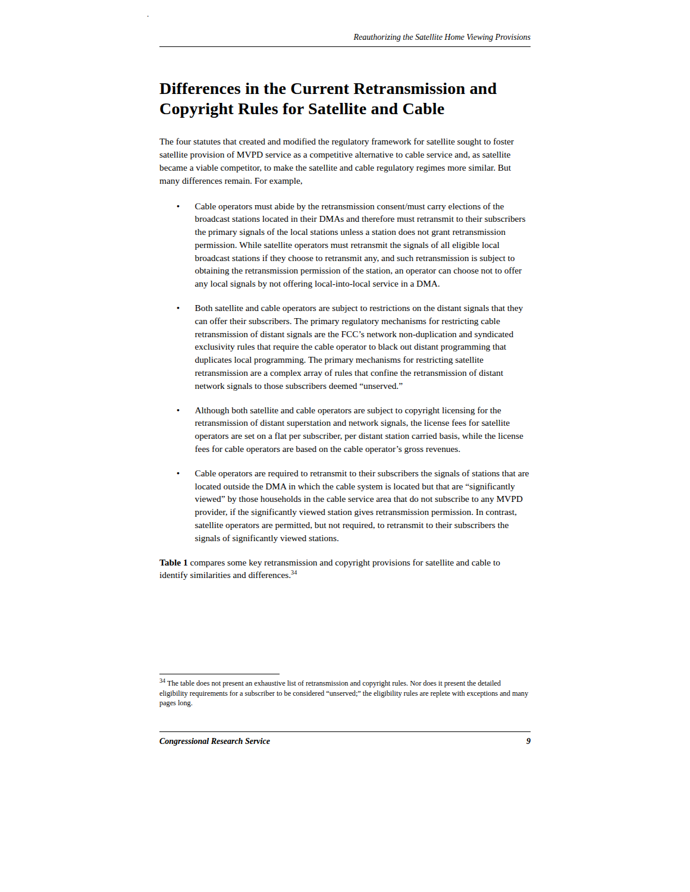.
Reauthorizing the Satellite Home Viewing Provisions
Differences in the Current Retransmission and
Copyright Rules for Satellite and Cable
The four statutes that created and modified the regulatory framework for satellite sought to foster satellite provision of MVPD service as a competitive alternative to cable service and, as satellite became a viable competitor, to make the satellite and cable regulatory regimes more similar. But many differences remain. For example,
Cable operators must abide by the retransmission consent/must carry elections of the broadcast stations located in their DMAs and therefore must retransmit to their subscribers the primary signals of the local stations unless a station does not grant retransmission permission. While satellite operators must retransmit the signals of all eligible local broadcast stations if they choose to retransmit any, and such retransmission is subject to obtaining the retransmission permission of the station, an operator can choose not to offer any local signals by not offering local-into-local service in a DMA.
Both satellite and cable operators are subject to restrictions on the distant signals that they can offer their subscribers. The primary regulatory mechanisms for restricting cable retransmission of distant signals are the FCC’s network non-duplication and syndicated exclusivity rules that require the cable operator to black out distant programming that duplicates local programming. The primary mechanisms for restricting satellite retransmission are a complex array of rules that confine the retransmission of distant network signals to those subscribers deemed “unserved.”
Although both satellite and cable operators are subject to copyright licensing for the retransmission of distant superstation and network signals, the license fees for satellite operators are set on a flat per subscriber, per distant station carried basis, while the license fees for cable operators are based on the cable operator’s gross revenues.
Cable operators are required to retransmit to their subscribers the signals of stations that are located outside the DMA in which the cable system is located but that are “significantly viewed” by those households in the cable service area that do not subscribe to any MVPD provider, if the significantly viewed station gives retransmission permission. In contrast, satellite operators are permitted, but not required, to retransmit to their subscribers the signals of significantly viewed stations.
Table 1 compares some key retransmission and copyright provisions for satellite and cable to identify similarities and differences.34
34 The table does not present an exhaustive list of retransmission and copyright rules. Nor does it present the detailed eligibility requirements for a subscriber to be considered “unserved;” the eligibility rules are replete with exceptions and many pages long.
Congressional Research Service 9